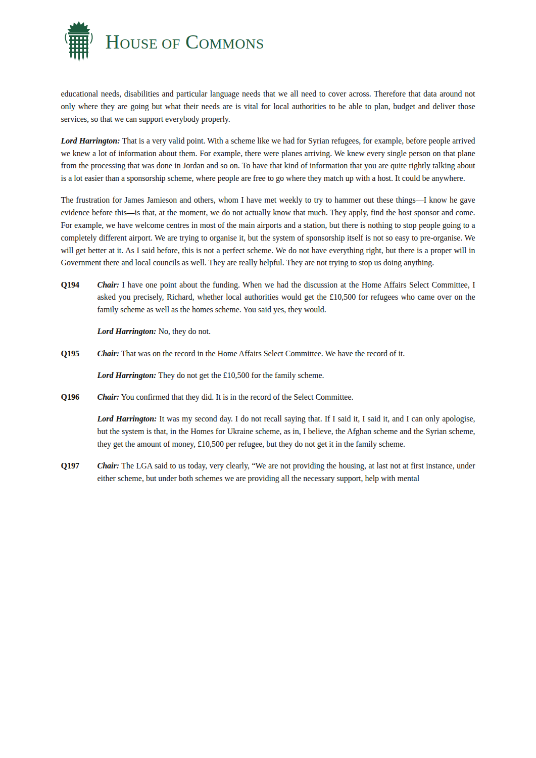HOUSE OF COMMONS
educational needs, disabilities and particular language needs that we all need to cover across. Therefore that data around not only where they are going but what their needs are is vital for local authorities to be able to plan, budget and deliver those services, so that we can support everybody properly.
Lord Harrington: That is a very valid point. With a scheme like we had for Syrian refugees, for example, before people arrived we knew a lot of information about them. For example, there were planes arriving. We knew every single person on that plane from the processing that was done in Jordan and so on. To have that kind of information that you are quite rightly talking about is a lot easier than a sponsorship scheme, where people are free to go where they match up with a host. It could be anywhere.
The frustration for James Jamieson and others, whom I have met weekly to try to hammer out these things—I know he gave evidence before this—is that, at the moment, we do not actually know that much. They apply, find the host sponsor and come. For example, we have welcome centres in most of the main airports and a station, but there is nothing to stop people going to a completely different airport. We are trying to organise it, but the system of sponsorship itself is not so easy to pre-organise. We will get better at it. As I said before, this is not a perfect scheme. We do not have everything right, but there is a proper will in Government there and local councils as well. They are really helpful. They are not trying to stop us doing anything.
Q194
Chair: I have one point about the funding. When we had the discussion at the Home Affairs Select Committee, I asked you precisely, Richard, whether local authorities would get the £10,500 for refugees who came over on the family scheme as well as the homes scheme. You said yes, they would.
Lord Harrington: No, they do not.
Q195
Chair: That was on the record in the Home Affairs Select Committee. We have the record of it.
Lord Harrington: They do not get the £10,500 for the family scheme.
Q196
Chair: You confirmed that they did. It is in the record of the Select Committee.
Lord Harrington: It was my second day. I do not recall saying that. If I said it, I said it, and I can only apologise, but the system is that, in the Homes for Ukraine scheme, as in, I believe, the Afghan scheme and the Syrian scheme, they get the amount of money, £10,500 per refugee, but they do not get it in the family scheme.
Q197
Chair: The LGA said to us today, very clearly, “We are not providing the housing, at last not at first instance, under either scheme, but under both schemes we are providing all the necessary support, help with mental